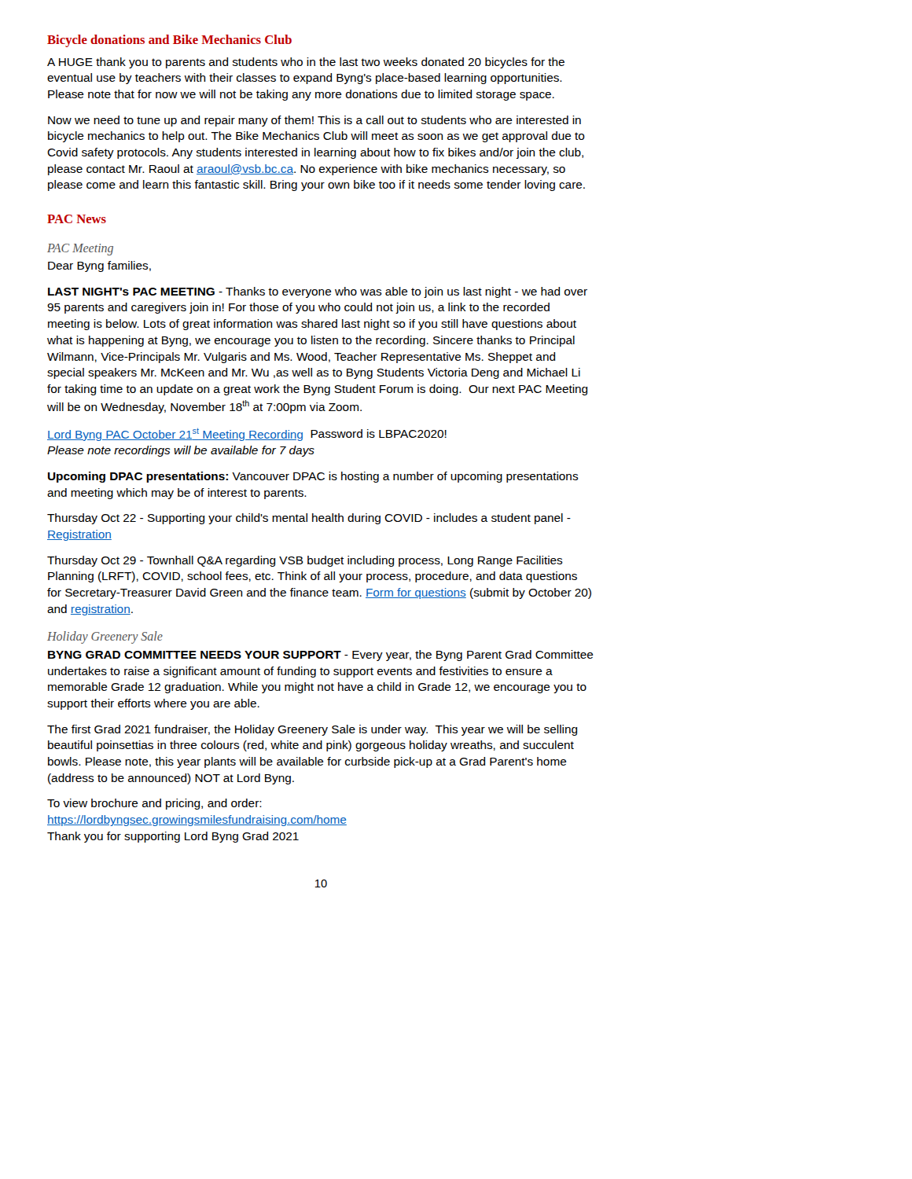Bicycle donations and Bike Mechanics Club
A HUGE thank you to parents and students who in the last two weeks donated 20 bicycles for the eventual use by teachers with their classes to expand Byng's place-based learning opportunities. Please note that for now we will not be taking any more donations due to limited storage space.
Now we need to tune up and repair many of them! This is a call out to students who are interested in bicycle mechanics to help out. The Bike Mechanics Club will meet as soon as we get approval due to Covid safety protocols. Any students interested in learning about how to fix bikes and/or join the club, please contact Mr. Raoul at araoul@vsb.bc.ca. No experience with bike mechanics necessary, so please come and learn this fantastic skill. Bring your own bike too if it needs some tender loving care.
PAC News
PAC Meeting
Dear Byng families,
LAST NIGHT's PAC MEETING - Thanks to everyone who was able to join us last night - we had over 95 parents and caregivers join in! For those of you who could not join us, a link to the recorded meeting is below. Lots of great information was shared last night so if you still have questions about what is happening at Byng, we encourage you to listen to the recording. Sincere thanks to Principal Wilmann, Vice-Principals Mr. Vulgaris and Ms. Wood, Teacher Representative Ms. Sheppet and special speakers Mr. McKeen and Mr. Wu ,as well as to Byng Students Victoria Deng and Michael Li for taking time to an update on a great work the Byng Student Forum is doing. Our next PAC Meeting will be on Wednesday, November 18th at 7:00pm via Zoom.
Lord Byng PAC October 21st Meeting Recording Password is LBPAC2020!
Please note recordings will be available for 7 days
Upcoming DPAC presentations: Vancouver DPAC is hosting a number of upcoming presentations and meeting which may be of interest to parents.
Thursday Oct 22 - Supporting your child's mental health during COVID - includes a student panel - Registration
Thursday Oct 29 - Townhall Q&A regarding VSB budget including process, Long Range Facilities Planning (LRFT), COVID, school fees, etc. Think of all your process, procedure, and data questions for Secretary-Treasurer David Green and the finance team. Form for questions (submit by October 20) and registration.
Holiday Greenery Sale
BYNG GRAD COMMITTEE NEEDS YOUR SUPPORT - Every year, the Byng Parent Grad Committee undertakes to raise a significant amount of funding to support events and festivities to ensure a memorable Grade 12 graduation. While you might not have a child in Grade 12, we encourage you to support their efforts where you are able.
The first Grad 2021 fundraiser, the Holiday Greenery Sale is under way. This year we will be selling beautiful poinsettias in three colours (red, white and pink) gorgeous holiday wreaths, and succulent bowls. Please note, this year plants will be available for curbside pick-up at a Grad Parent's home (address to be announced) NOT at Lord Byng.
To view brochure and pricing, and order:
https://lordbyngsec.growingsmilesfundraising.com/home
Thank you for supporting Lord Byng Grad 2021
10